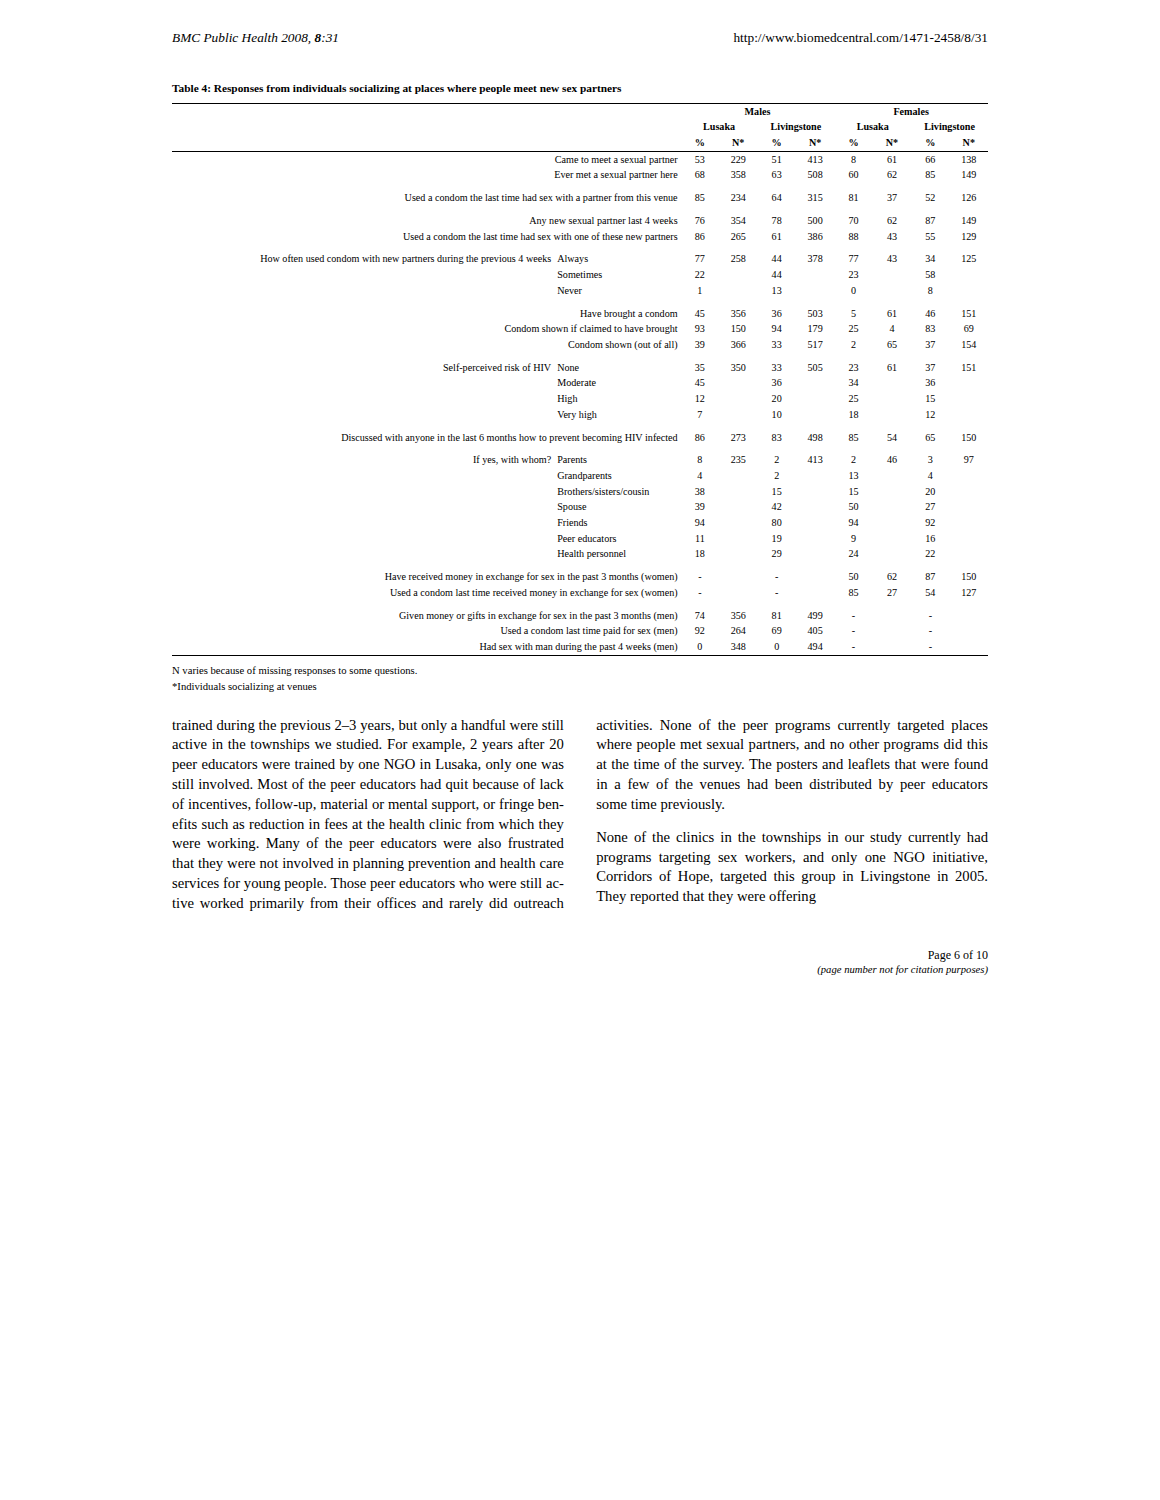BMC Public Health 2008, 8:31
http://www.biomedcentral.com/1471-2458/8/31
Table 4: Responses from individuals socializing at places where people meet new sex partners
| | Males | Females |
| --- | --- | --- |
| | Lusaka | Livingstone | Lusaka | Livingstone |
| | % | N* | % | N* | % | N* | % | N* |
| Came to meet a sexual partner | 53 | 229 | 51 | 413 | 8 | 61 | 66 | 138 |
| Ever met a sexual partner here | 68 | 358 | 63 | 508 | 60 | 62 | 85 | 149 |
| Used a condom the last time had sex with a partner from this venue | 85 | 234 | 64 | 315 | 81 | 37 | 52 | 126 |
| Any new sexual partner last 4 weeks | 76 | 354 | 78 | 500 | 70 | 62 | 87 | 149 |
| Used a condom the last time had sex with one of these new partners | 86 | 265 | 61 | 386 | 88 | 43 | 55 | 129 |
| How often used condom with new partners during the previous 4 weeks | Always | 77 | 258 | 44 | 378 | 77 | 43 | 34 | 125 |
| | Sometimes | 22 | | 44 | | 23 | | 58 | |
| | Never | 1 | | 13 | | 0 | | 8 | |
| Have brought a condom | 45 | 356 | 36 | 503 | 5 | 61 | 46 | 151 |
| Condom shown if claimed to have brought | 93 | 150 | 94 | 179 | 25 | 4 | 83 | 69 |
| Condom shown (out of all) | 39 | 366 | 33 | 517 | 2 | 65 | 37 | 154 |
| Self-perceived risk of HIV | None | 35 | 350 | 33 | 505 | 23 | 61 | 37 | 151 |
| | Moderate | 45 | | 36 | | 34 | | 36 | |
| | High | 12 | | 20 | | 25 | | 15 | |
| | Very high | 7 | | 10 | | 18 | | 12 | |
| Discussed with anyone in the last 6 months how to prevent becoming HIV infected | 86 | 273 | 83 | 498 | 85 | 54 | 65 | 150 |
| If yes, with whom? | Parents | 8 | 235 | 2 | 413 | 2 | 46 | 3 | 97 |
| | Grandparents | 4 | | 2 | | 13 | | 4 | |
| | Brothers/sisters/cousin | 38 | | 15 | | 15 | | 20 | |
| | Spouse | 39 | | 42 | | 50 | | 27 | |
| | Friends | 94 | | 80 | | 94 | | 92 | |
| | Peer educators | 11 | | 19 | | 9 | | 16 | |
| | Health personnel | 18 | | 29 | | 24 | | 22 | |
| Have received money in exchange for sex in the past 3 months (women) | - | | - | | 50 | 62 | 87 | 150 |
| Used a condom last time received money in exchange for sex (women) | - | | - | | 85 | 27 | 54 | 127 |
| Given money or gifts in exchange for sex in the past 3 months (men) | 74 | 356 | 81 | 499 | - | | - | |
| Used a condom last time paid for sex (men) | 92 | 264 | 69 | 405 | - | | - | |
| Had sex with man during the past 4 weeks (men) | 0 | 348 | 0 | 494 | - | | - | |
N varies because of missing responses to some questions.
*Individuals socializing at venues
trained during the previous 2–3 years, but only a handful were still active in the townships we studied. For example, 2 years after 20 peer educators were trained by one NGO in Lusaka, only one was still involved. Most of the peer educators had quit because of lack of incentives, follow-up, material or mental support, or fringe benefits such as reduction in fees at the health clinic from which they were working. Many of the peer educators were also frustrated that they were not involved in planning prevention and health care services for young people. Those peer educators who were still active worked primarily from their offices and rarely did outreach activities. None of the peer programs currently targeted places where people met sexual partners, and no other programs did this at the time of the survey. The posters and leaflets that were found in a few of the venues had been distributed by peer educators some time previously.
None of the clinics in the townships in our study currently had programs targeting sex workers, and only one NGO initiative, Corridors of Hope, targeted this group in Livingstone in 2005. They reported that they were offering
Page 6 of 10
(page number not for citation purposes)